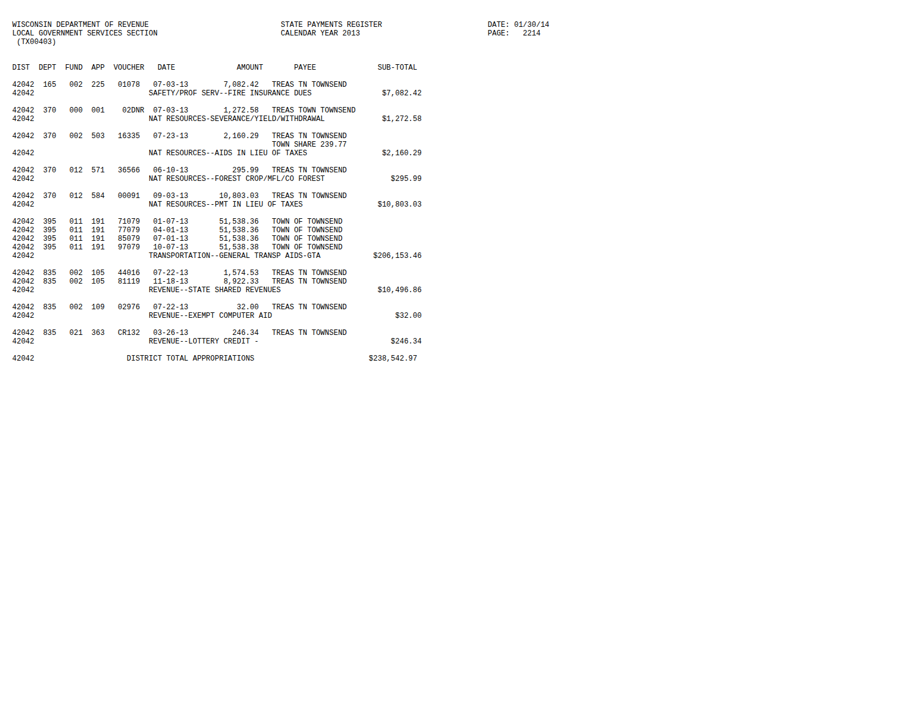WISCONSIN DEPARTMENT OF REVENUE STATE PAYMENTS REGISTER DATE: 01/30/14 LOCAL GOVERNMENT SERVICES SECTION CALENDAR YEAR 2013 PAGE: 2214 (TX00403) DIST DEPT FUND APP VOUCHER DATE AMOUNT PAYEE SUB-TOTAL 42042 165 002 225 01078 07-03-13 7,082.42 TREAS TN TOWNSEND 42042 SAFETY/PROF SERV--FIRE INSURANCE DUES $7,082.42 42042 370 000 001 02DNR 07-03-13 1,272.58 TREAS TOWN TOWNSEND 42042 NAT RESOURCES-SEVERANCE/YIELD/WITHDRAWAL $1,272.58 42042 370 002 503 16335 07-23-13 2,160.29 TREAS TN TOWNSEND TOWN SHARE 239.77 42042 NAT RESOURCES--AIDS IN LIEU OF TAXES $2,160.29 42042 370 012 571 36566 06-10-13 295.99 TREAS TN TOWNSEND 42042 NAT RESOURCES--FOREST CROP/MFL/CO FOREST $295.99 42042 370 012 584 00091 09-03-13 10,803.03 TREAS TN TOWNSEND 42042 NAT RESOURCES--PMT IN LIEU OF TAXES $10,803.03 42042 395 011 191 71079 01-07-13 51,538.36 TOWN OF TOWNSEND 42042 395 011 191 77079 04-01-13 51,538.36 TOWN OF TOWNSEND 42042 395 011 191 85079 07-01-13 51,538.36 TOWN OF TOWNSEND 42042 395 011 191 97079 10-07-13 51,538.38 TOWN OF TOWNSEND 42042 TRANSPORTATION--GENERAL TRANSP AIDS-GTA $206,153.46 42042 835 002 105 44016 07-22-13 1,574.53 TREAS TN TOWNSEND 42042 835 002 105 81119 11-18-13 8,922.33 TREAS TN TOWNSEND 42042 REVENUE--STATE SHARED REVENUES $10,496.86 42042 835 002 109 02976 07-22-13 32.00 TREAS TN TOWNSEND 42042 REVENUE--EXEMPT COMPUTER AID $32.00 42042 835 021 363 CR132 03-26-13 246.34 TREAS TN TOWNSEND 42042 REVENUE--LOTTERY CREDIT - $246.34 42042 DISTRICT TOTAL APPROPRIATIONS $238,542.97